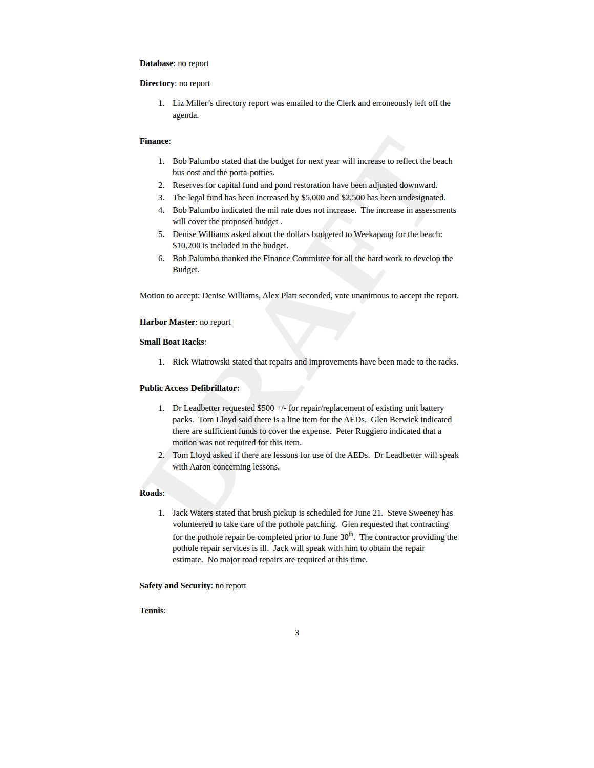DRAFT
Database
: no report
Directory
: no report
Liz Miller’s directory report was emailed to the Clerk and erroneously left off the agenda.
Finance
:
Bob Palumbo stated that the budget for next year will increase to reflect the beach bus cost and the porta-potties.
Reserves for capital fund and pond restoration have been adjusted downward.
The legal fund has been increased by $5,000 and $2,500 has been undesignated.
Bob Palumbo indicated the mil rate does not increase. The increase in assessments will cover the proposed budget .
Denise Williams asked about the dollars budgeted to Weekapaug for the beach: $10,200 is included in the budget.
Bob Palumbo thanked the Finance Committee for all the hard work to develop the Budget.
Motion to accept: Denise Williams, Alex Platt seconded, vote unanimous to accept the report.
Harbor Master
: no report
Small Boat Racks
:
Rick Wiatrowski stated that repairs and improvements have been made to the racks.
Public Access Defibrillator:
Dr Leadbetter requested $500 +/- for repair/replacement of existing unit battery packs. Tom Lloyd said there is a line item for the AEDs. Glen Berwick indicated there are sufficient funds to cover the expense. Peter Ruggiero indicated that a motion was not required for this item.
Tom Lloyd asked if there are lessons for use of the AEDs. Dr Leadbetter will speak with Aaron concerning lessons.
Roads
:
Jack Waters stated that brush pickup is scheduled for June 21. Steve Sweeney has volunteered to take care of the pothole patching. Glen requested that contracting for the pothole repair be completed prior to June 30th. The contractor providing the pothole repair services is ill. Jack will speak with him to obtain the repair estimate. No major road repairs are required at this time.
Safety and Security
: no report
Tennis
:
3